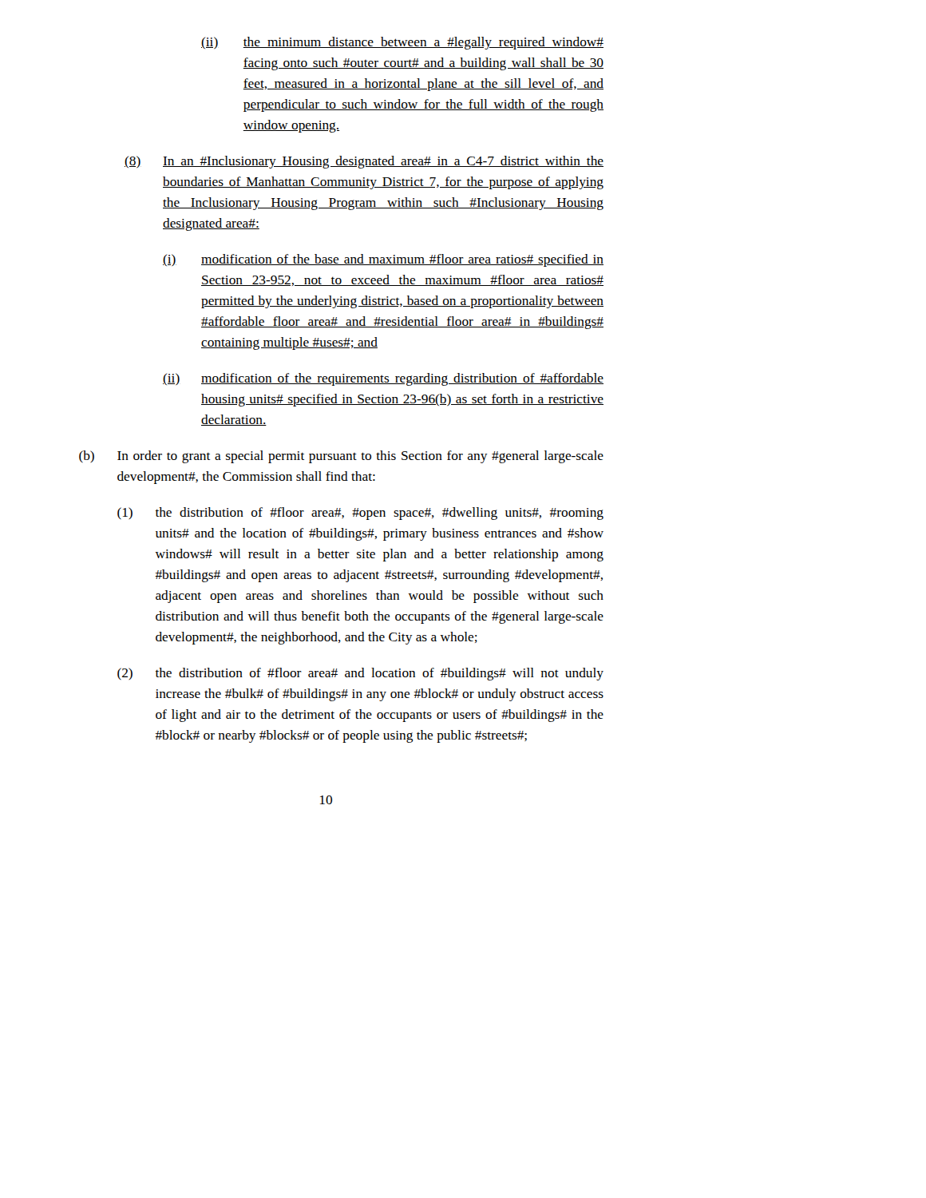(ii)
the minimum distance between a #legally required window# facing onto such #outer court# and a building wall shall be 30 feet, measured in a horizontal plane at the sill level of, and perpendicular to such window for the full width of the rough window opening.
(8)
In an #Inclusionary Housing designated area# in a C4-7 district within the boundaries of Manhattan Community District 7, for the purpose of applying the Inclusionary Housing Program within such #Inclusionary Housing designated area#:
(i)
modification of the base and maximum #floor area ratios# specified in Section 23-952, not to exceed the maximum #floor area ratios# permitted by the underlying district, based on a proportionality between #affordable floor area# and #residential floor area# in #buildings# containing multiple #uses#; and
(ii)
modification of the requirements regarding distribution of #affordable housing units# specified in Section 23-96(b) as set forth in a restrictive declaration.
(b)
In order to grant a special permit pursuant to this Section for any #general large-scale development#, the Commission shall find that:
(1)
the distribution of #floor area#, #open space#, #dwelling units#, #rooming units# and the location of #buildings#, primary business entrances and #show windows# will result in a better site plan and a better relationship among #buildings# and open areas to adjacent #streets#, surrounding #development#, adjacent open areas and shorelines than would be possible without such distribution and will thus benefit both the occupants of the #general large-scale development#, the neighborhood, and the City as a whole;
(2)
the distribution of #floor area# and location of #buildings# will not unduly increase the #bulk# of #buildings# in any one #block# or unduly obstruct access of light and air to the detriment of the occupants or users of #buildings# in the #block# or nearby #blocks# or of people using the public #streets#;
10